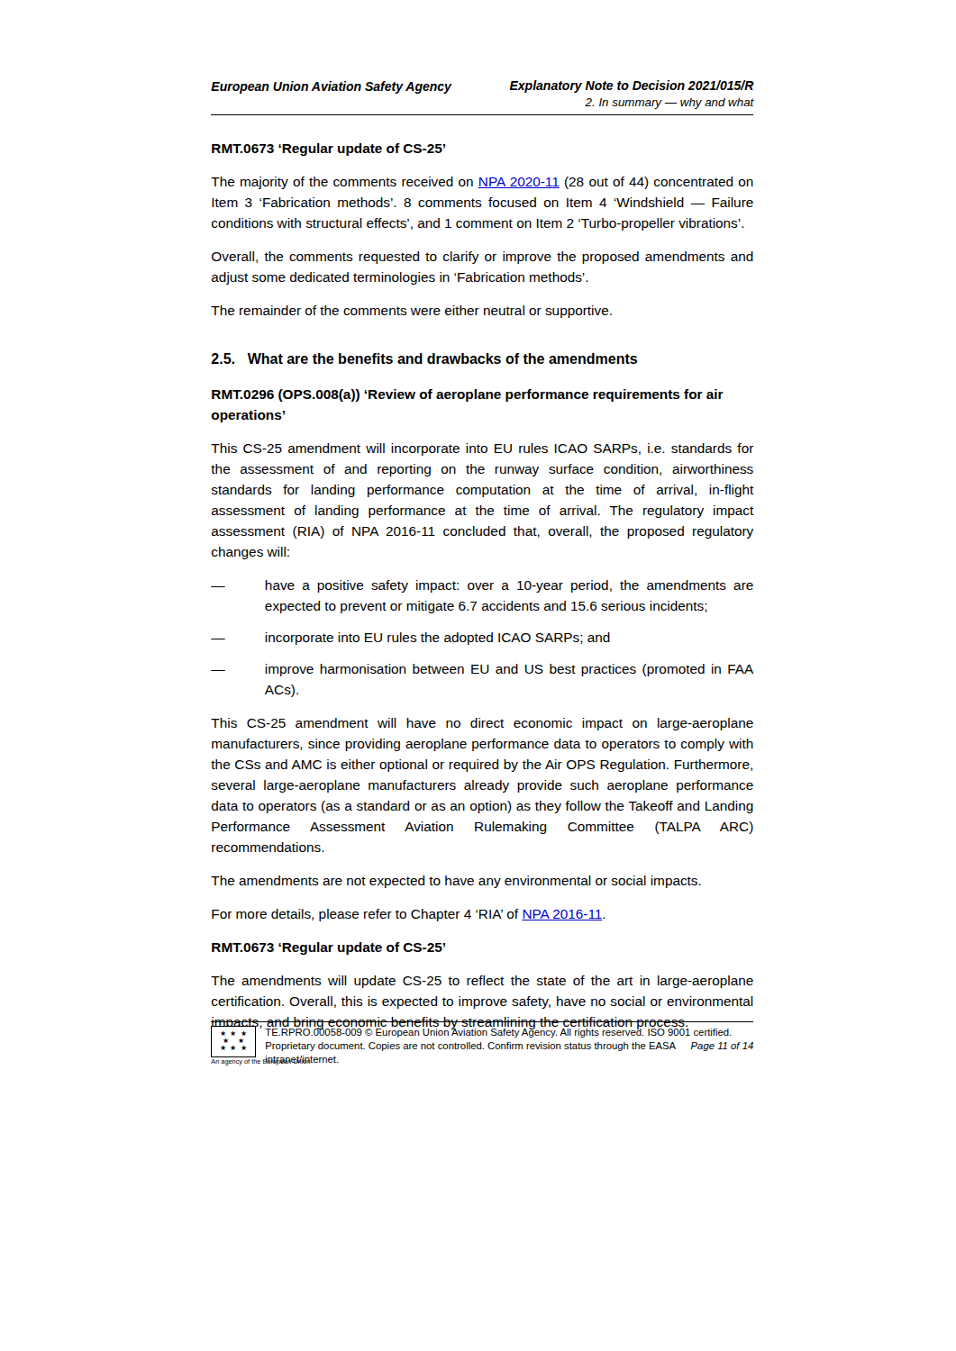European Union Aviation Safety Agency
Explanatory Note to Decision 2021/015/R
2. In summary — why and what
RMT.0673 ‘Regular update of CS-25’
The majority of the comments received on NPA 2020-11 (28 out of 44) concentrated on Item 3 ‘Fabrication methods’. 8 comments focused on Item 4 ‘Windshield — Failure conditions with structural effects’, and 1 comment on Item 2 ‘Turbo-propeller vibrations’.
Overall, the comments requested to clarify or improve the proposed amendments and adjust some dedicated terminologies in ‘Fabrication methods’.
The remainder of the comments were either neutral or supportive.
2.5. What are the benefits and drawbacks of the amendments
RMT.0296 (OPS.008(a)) ‘Review of aeroplane performance requirements for air operations’
This CS-25 amendment will incorporate into EU rules ICAO SARPs, i.e. standards for the assessment of and reporting on the runway surface condition, airworthiness standards for landing performance computation at the time of arrival, in-flight assessment of landing performance at the time of arrival. The regulatory impact assessment (RIA) of NPA 2016-11 concluded that, overall, the proposed regulatory changes will:
have a positive safety impact: over a 10-year period, the amendments are expected to prevent or mitigate 6.7 accidents and 15.6 serious incidents;
incorporate into EU rules the adopted ICAO SARPs; and
improve harmonisation between EU and US best practices (promoted in FAA ACs).
This CS-25 amendment will have no direct economic impact on large-aeroplane manufacturers, since providing aeroplane performance data to operators to comply with the CSs and AMC is either optional or required by the Air OPS Regulation. Furthermore, several large-aeroplane manufacturers already provide such aeroplane performance data to operators (as a standard or as an option) as they follow the Takeoff and Landing Performance Assessment Aviation Rulemaking Committee (TALPA ARC) recommendations.
The amendments are not expected to have any environmental or social impacts.
For more details, please refer to Chapter 4 ‘RIA’ of NPA 2016-11.
RMT.0673 ‘Regular update of CS-25’
The amendments will update CS-25 to reflect the state of the art in large-aeroplane certification. Overall, this is expected to improve safety, have no social or environmental impacts, and bring economic benefits by streamlining the certification process.
★ ★ ★
★ ★
★ ★ ★
An agency of the European Union
TE.RPRO.00058-009 © European Union Aviation Safety Agency. All rights reserved. ISO 9001 certified.
Proprietary document. Copies are not controlled. Confirm revision status through the EASA intranet/internet. Page 11 of 14